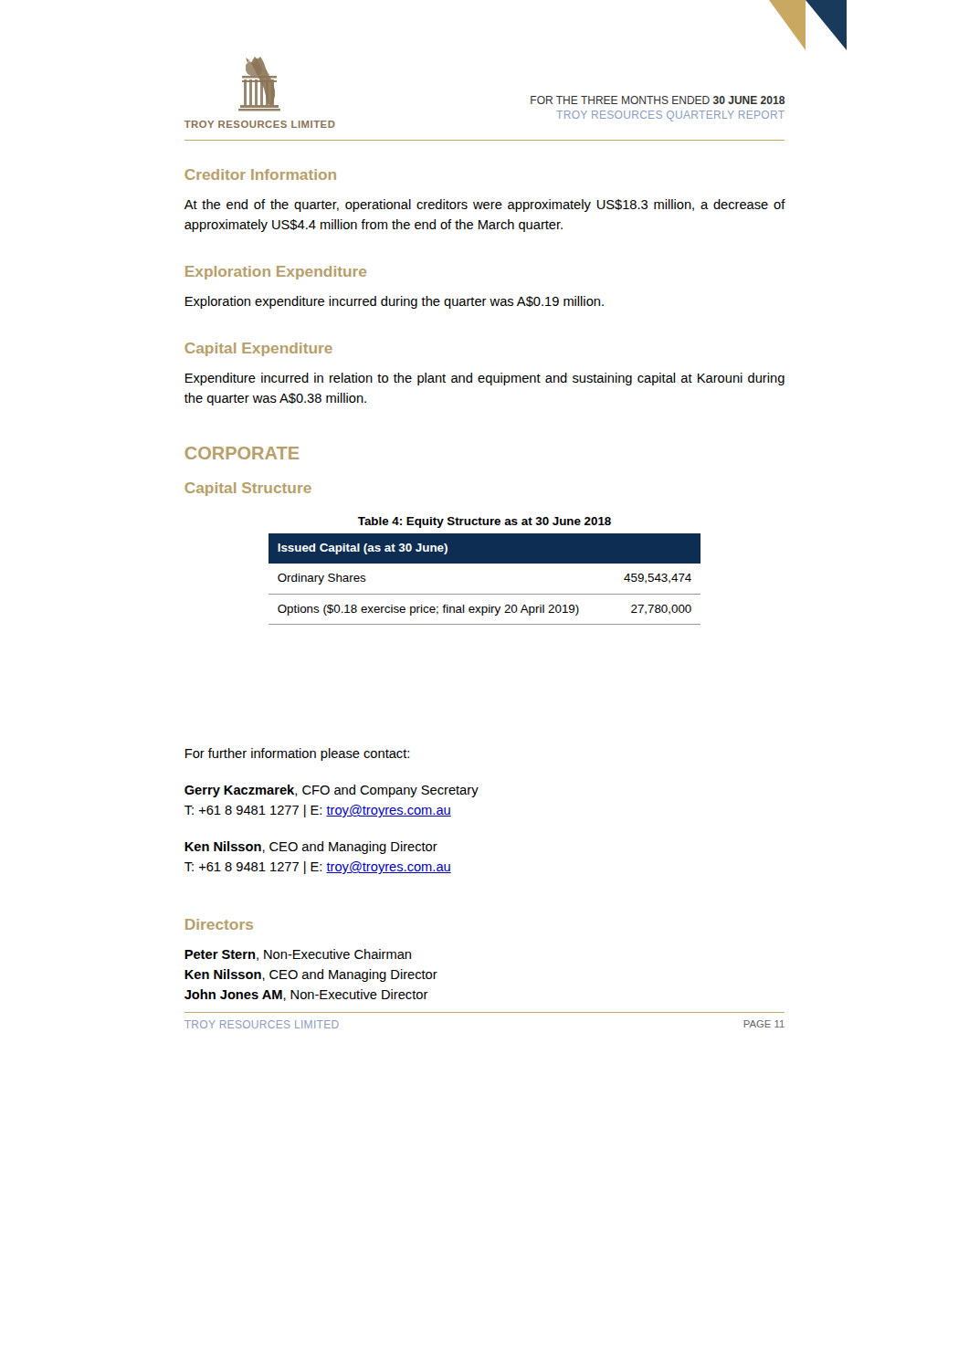TROY RESOURCES LIMITED
FOR THE THREE MONTHS ENDED 30 JUNE 2018
TROY RESOURCES QUARTERLY REPORT
Creditor Information
At the end of the quarter, operational creditors were approximately US$18.3 million, a decrease of approximately US$4.4 million from the end of the March quarter.
Exploration Expenditure
Exploration expenditure incurred during the quarter was A$0.19 million.
Capital Expenditure
Expenditure incurred in relation to the plant and equipment and sustaining capital at Karouni during the quarter was A$0.38 million.
CORPORATE
Capital Structure
Table 4: Equity Structure as at 30 June 2018
| Issued Capital (as at 30 June) |
| --- |
| Ordinary Shares | 459,543,474 |
| Options ($0.18 exercise price; final expiry 20 April 2019) | 27,780,000 |
For further information please contact:
Gerry Kaczmarek, CFO and Company Secretary
T: +61 8 9481 1277 | E: troy@troyres.com.au
Ken Nilsson, CEO and Managing Director
T: +61 8 9481 1277 | E: troy@troyres.com.au
Directors
Peter Stern, Non-Executive Chairman
Ken Nilsson, CEO and Managing Director
John Jones AM, Non-Executive Director
TROY RESOURCES LIMITED
PAGE 11